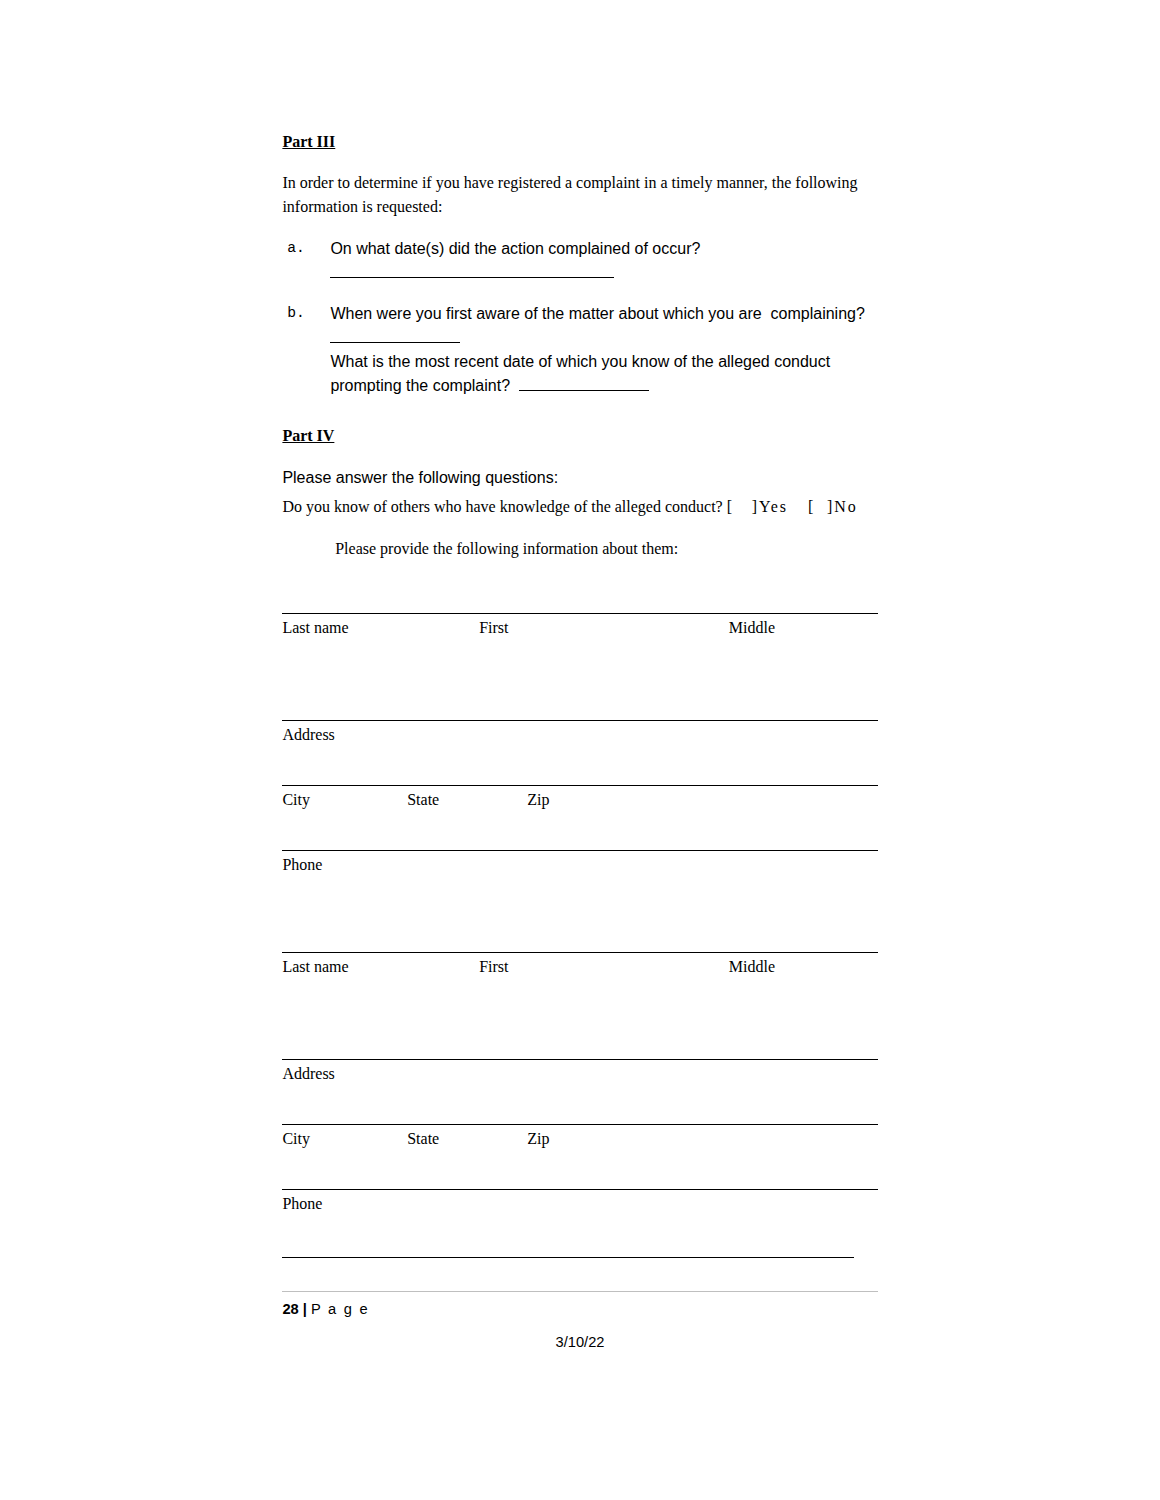Part III
In order to determine if you have registered a complaint in a timely manner, the following information is requested:
a.
On what date(s) did the action complained of occur?
b.
When were you first aware of the matter about which you are complaining?
What is the most recent date of which you know of the alleged conduct prompting the complaint?
Part IV
Please answer the following questions:
Do you know of others who have knowledge of the alleged conduct? [ ]Yes [ ]No
Please provide the following information about them:
Last name First Middle
Address
City State Zip
Phone
Last name First Middle
Address
City State Zip
Phone
28 | P a g e
3/10/22